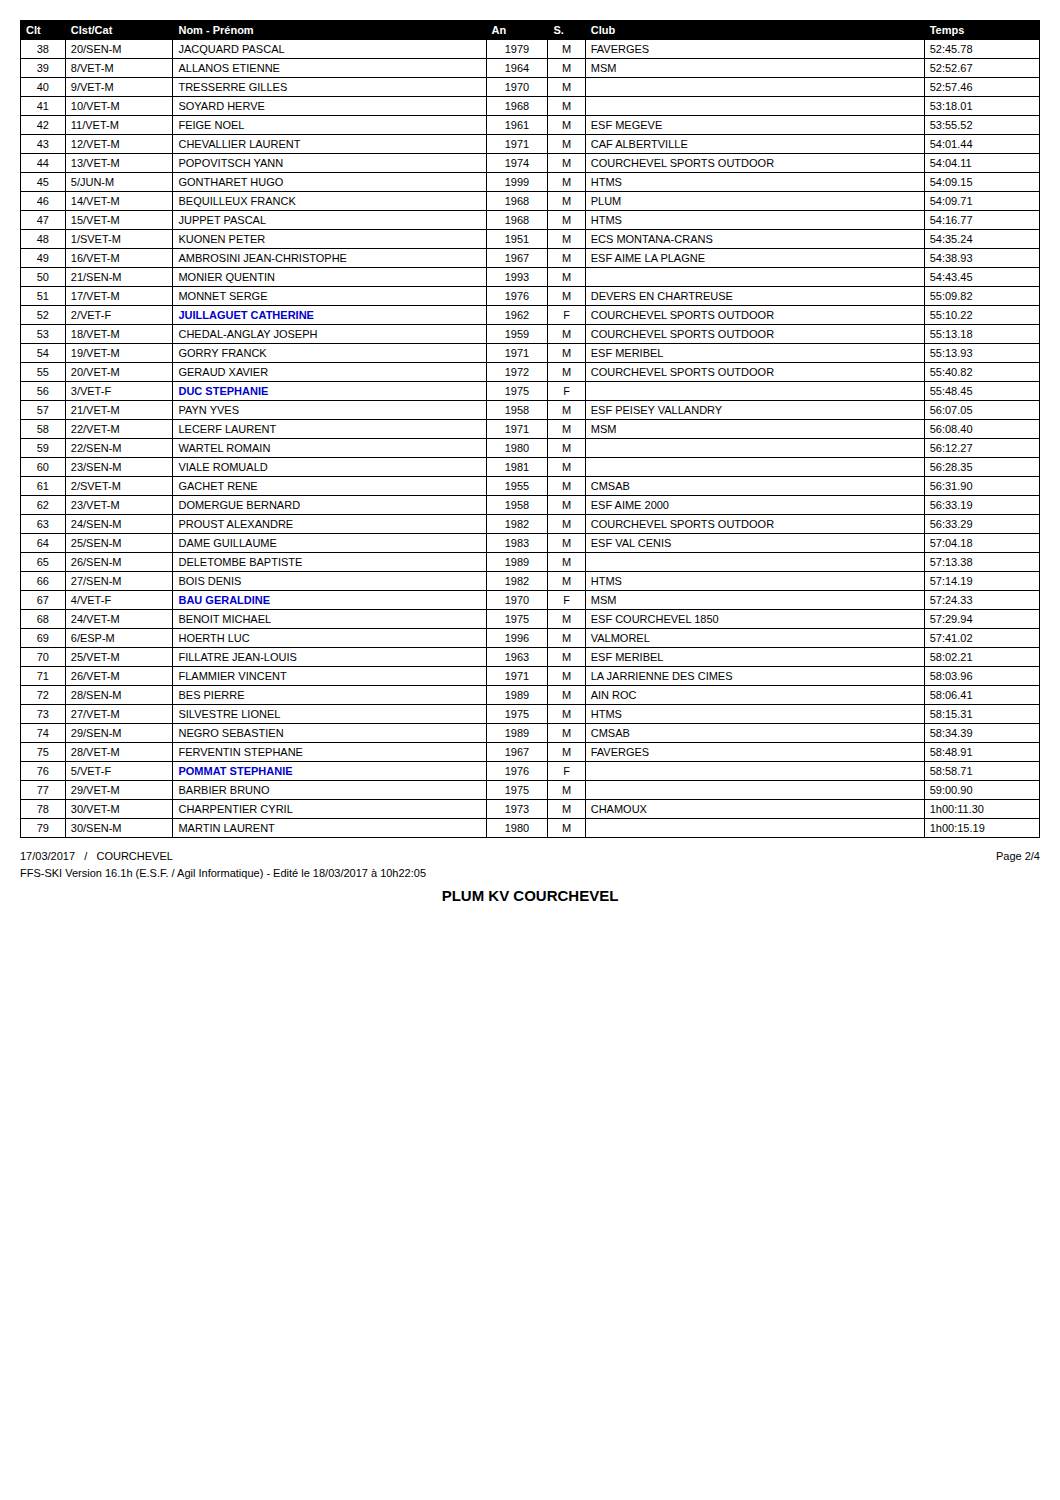| Clt | Clst/Cat | Nom - Prénom | An | S. | Club | Temps |
| --- | --- | --- | --- | --- | --- | --- |
| 38 | 20/SEN-M | JACQUARD PASCAL | 1979 | M | FAVERGES | 52:45.78 |
| 39 | 8/VET-M | ALLANOS ETIENNE | 1964 | M | MSM | 52:52.67 |
| 40 | 9/VET-M | TRESSERRE GILLES | 1970 | M | | 52:57.46 |
| 41 | 10/VET-M | SOYARD HERVE | 1968 | M | | 53:18.01 |
| 42 | 11/VET-M | FEIGE NOEL | 1961 | M | ESF MEGEVE | 53:55.52 |
| 43 | 12/VET-M | CHEVALLIER LAURENT | 1971 | M | CAF ALBERTVILLE | 54:01.44 |
| 44 | 13/VET-M | POPOVITSCH YANN | 1974 | M | COURCHEVEL SPORTS OUTDOOR | 54:04.11 |
| 45 | 5/JUN-M | GONTHARET HUGO | 1999 | M | HTMS | 54:09.15 |
| 46 | 14/VET-M | BEQUILLEUX FRANCK | 1968 | M | PLUM | 54:09.71 |
| 47 | 15/VET-M | JUPPET PASCAL | 1968 | M | HTMS | 54:16.77 |
| 48 | 1/SVET-M | KUONEN PETER | 1951 | M | ECS MONTANA-CRANS | 54:35.24 |
| 49 | 16/VET-M | AMBROSINI JEAN-CHRISTOPHE | 1967 | M | ESF AIME LA PLAGNE | 54:38.93 |
| 50 | 21/SEN-M | MONIER QUENTIN | 1993 | M | | 54:43.45 |
| 51 | 17/VET-M | MONNET SERGE | 1976 | M | DEVERS EN CHARTREUSE | 55:09.82 |
| 52 | 2/VET-F | JUILLAGUET CATHERINE | 1962 | F | COURCHEVEL SPORTS OUTDOOR | 55:10.22 |
| 53 | 18/VET-M | CHEDAL-ANGLAY JOSEPH | 1959 | M | COURCHEVEL SPORTS OUTDOOR | 55:13.18 |
| 54 | 19/VET-M | GORRY FRANCK | 1971 | M | ESF MERIBEL | 55:13.93 |
| 55 | 20/VET-M | GERAUD XAVIER | 1972 | M | COURCHEVEL SPORTS OUTDOOR | 55:40.82 |
| 56 | 3/VET-F | DUC STEPHANIE | 1975 | F | | 55:48.45 |
| 57 | 21/VET-M | PAYN YVES | 1958 | M | ESF PEISEY VALLANDRY | 56:07.05 |
| 58 | 22/VET-M | LECERF LAURENT | 1971 | M | MSM | 56:08.40 |
| 59 | 22/SEN-M | WARTEL ROMAIN | 1980 | M | | 56:12.27 |
| 60 | 23/SEN-M | VIALE ROMUALD | 1981 | M | | 56:28.35 |
| 61 | 2/SVET-M | GACHET RENE | 1955 | M | CMSAB | 56:31.90 |
| 62 | 23/VET-M | DOMERGUE BERNARD | 1958 | M | ESF AIME 2000 | 56:33.19 |
| 63 | 24/SEN-M | PROUST ALEXANDRE | 1982 | M | COURCHEVEL SPORTS OUTDOOR | 56:33.29 |
| 64 | 25/SEN-M | DAME GUILLAUME | 1983 | M | ESF VAL CENIS | 57:04.18 |
| 65 | 26/SEN-M | DELETOMBE BAPTISTE | 1989 | M | | 57:13.38 |
| 66 | 27/SEN-M | BOIS DENIS | 1982 | M | HTMS | 57:14.19 |
| 67 | 4/VET-F | BAU GERALDINE | 1970 | F | MSM | 57:24.33 |
| 68 | 24/VET-M | BENOIT MICHAEL | 1975 | M | ESF COURCHEVEL 1850 | 57:29.94 |
| 69 | 6/ESP-M | HOERTH LUC | 1996 | M | VALMOREL | 57:41.02 |
| 70 | 25/VET-M | FILLATRE JEAN-LOUIS | 1963 | M | ESF MERIBEL | 58:02.21 |
| 71 | 26/VET-M | FLAMMIER VINCENT | 1971 | M | LA JARRIENNE DES CIMES | 58:03.96 |
| 72 | 28/SEN-M | BES PIERRE | 1989 | M | AIN ROC | 58:06.41 |
| 73 | 27/VET-M | SILVESTRE LIONEL | 1975 | M | HTMS | 58:15.31 |
| 74 | 29/SEN-M | NEGRO SEBASTIEN | 1989 | M | CMSAB | 58:34.39 |
| 75 | 28/VET-M | FERVENTIN STEPHANE | 1967 | M | FAVERGES | 58:48.91 |
| 76 | 5/VET-F | POMMAT STEPHANIE | 1976 | F | | 58:58.71 |
| 77 | 29/VET-M | BARBIER BRUNO | 1975 | M | | 59:00.90 |
| 78 | 30/VET-M | CHARPENTIER CYRIL | 1973 | M | CHAMOUX | 1h00:11.30 |
| 79 | 30/SEN-M | MARTIN LAURENT | 1980 | M | | 1h00:15.19 |
17/03/2017 / COURCHEVEL
FFS-SKI Version 16.1h (E.S.F. / Agil Informatique) - Edité le 18/03/2017 à 10h22:05
Page 2/4
PLUM KV COURCHEVEL